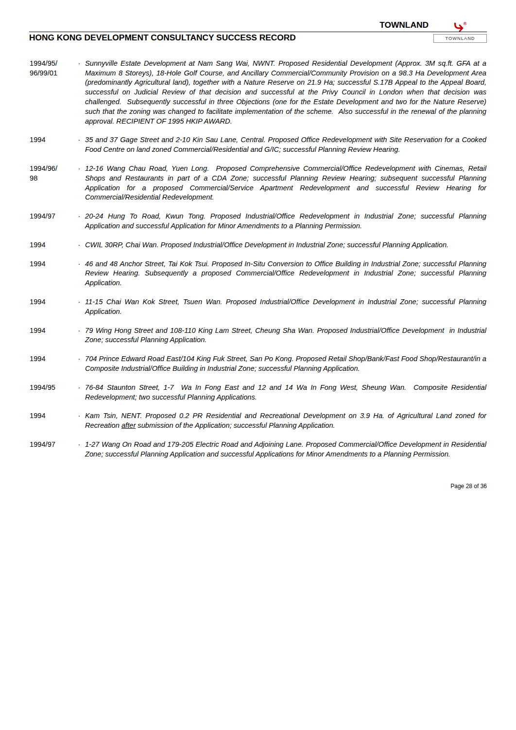⤷®
TOWNLAND
TOWNLAND
HONG KONG DEVELOPMENT CONSULTANCY SUCCESS RECORD
| 1994/95/ 96/99/01 | · | Sunnyville Estate Development at Nam Sang Wai, NWNT. Proposed Residential Development (Approx. 3M sq.ft. GFA at a Maximum 8 Storeys), 18-Hole Golf Course, and Ancillary Commercial/Community Provision on a 98.3 Ha Development Area (predominantly Agricultural land), together with a Nature Reserve on 21.9 Ha; successful S.17B Appeal to the Appeal Board, successful on Judicial Review of that decision and successful at the Privy Council in London when that decision was challenged. Subsequently successful in three Objections (one for the Estate Development and two for the Nature Reserve) such that the zoning was changed to facilitate implementation of the scheme. Also successful in the renewal of the planning approval. RECIPIENT OF 1995 HKIP AWARD. |
| 1994 | · | 35 and 37 Gage Street and 2-10 Kin Sau Lane, Central. Proposed Office Redevelopment with Site Reservation for a Cooked Food Centre on land zoned Commercial/Residential and G/IC; successful Planning Review Hearing. |
| 1994/96/ 98 | · | 12-16 Wang Chau Road, Yuen Long. Proposed Comprehensive Commercial/Office Redevelopment with Cinemas, Retail Shops and Restaurants in part of a CDA Zone; successful Planning Review Hearing; subsequent successful Planning Application for a proposed Commercial/Service Apartment Redevelopment and successful Review Hearing for Commercial/Residential Redevelopment. |
| 1994/97 | · | 20-24 Hung To Road, Kwun Tong. Proposed Industrial/Office Redevelopment in Industrial Zone; successful Planning Application and successful Application for Minor Amendments to a Planning Permission. |
| 1994 | · | CWIL 30RP, Chai Wan. Proposed Industrial/Office Development in Industrial Zone; successful Planning Application. |
| 1994 | · | 46 and 48 Anchor Street, Tai Kok Tsui. Proposed In-Situ Conversion to Office Building in Industrial Zone; successful Planning Review Hearing. Subsequently a proposed Commercial/Office Redevelopment in Industrial Zone; successful Planning Application. |
| 1994 | · | 11-15 Chai Wan Kok Street, Tsuen Wan. Proposed Industrial/Office Development in Industrial Zone; successful Planning Application. |
| 1994 | · | 79 Wing Hong Street and 108-110 King Lam Street, Cheung Sha Wan. Proposed Industrial/Office Development in Industrial Zone; successful Planning Application. |
| 1994 | · | 704 Prince Edward Road East/104 King Fuk Street, San Po Kong. Proposed Retail Shop/Bank/Fast Food Shop/Restaurant/in a Composite Industrial/Office Building in Industrial Zone; successful Planning Application. |
| 1994/95 | · | 76-84 Staunton Street, 1-7 Wa In Fong East and 12 and 14 Wa In Fong West, Sheung Wan. Composite Residential Redevelopment; two successful Planning Applications. |
| 1994 | · | Kam Tsin, NENT. Proposed 0.2 PR Residential and Recreational Development on 3.9 Ha. of Agricultural Land zoned for Recreation after submission of the Application; successful Planning Application. |
| 1994/97 | · | 1-27 Wang On Road and 179-205 Electric Road and Adjoining Lane. Proposed Commercial/Office Development in Residential Zone; successful Planning Application and successful Applications for Minor Amendments to a Planning Permission. |
Page 28 of 36